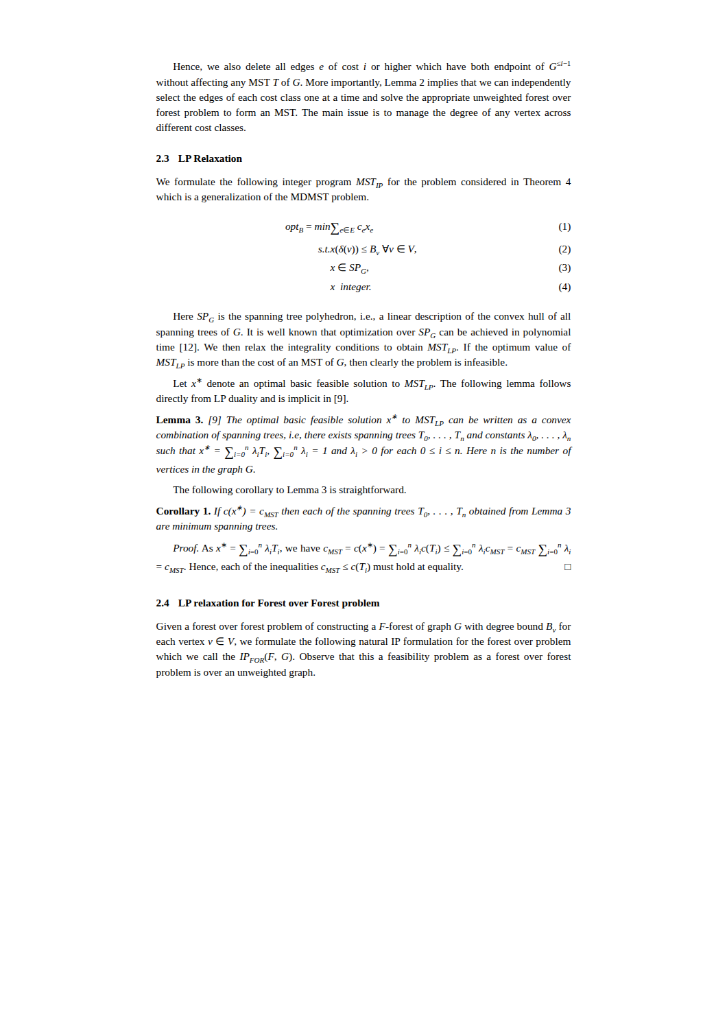Hence, we also delete all edges e of cost i or higher which have both endpoint of G≤i−1 without affecting any MST T of G. More importantly, Lemma 2 implies that we can independently select the edges of each cost class one at a time and solve the appropriate unweighted forest over forest problem to form an MST. The main issue is to manage the degree of any vertex across different cost classes.
2.3 LP Relaxation
We formulate the following integer program MSTIP for the problem considered in Theorem 4 which is a generalization of the MDMST problem.
| opt B = min | ∑ e ∈ E c e x e | (1) |
| s.t. | x ( δ ( v )) ≤ B v ∀ v ∈ V , | (2) |
| | x ∈ SP G , | (3) |
| | x integer. | (4) |
Here SPG is the spanning tree polyhedron, i.e., a linear description of the convex hull of all spanning trees of G. It is well known that optimization over SPG can be achieved in polynomial time [12]. We then relax the integrality conditions to obtain MSTLP. If the optimum value of MSTLP is more than the cost of an MST of G, then clearly the problem is infeasible.
Let x∗ denote an optimal basic feasible solution to MSTLP. The following lemma follows directly from LP duality and is implicit in [9].
Lemma 3. [9] The optimal basic feasible solution x∗ to MSTLP can be written as a convex combination of spanning trees, i.e, there exists spanning trees T0, . . . , Tn and constants λ0, . . . , λn such that x∗ = ∑i=0n λiTi, ∑i=0n λi = 1 and λi > 0 for each 0 ≤ i ≤ n. Here n is the number of vertices in the graph G.
The following corollary to Lemma 3 is straightforward.
Corollary 1. If c(x∗) = cMST then each of the spanning trees T0, . . . , Tn obtained from Lemma 3 are minimum spanning trees.
Proof. As x∗ = ∑i=0n λiTi, we have cMST = c(x∗) = ∑i=0n λic(Ti) ≤ ∑i=0n λicMST = cMST ∑i=0n λi = cMST. Hence, each of the inequalities cMST ≤ c(Ti) must hold at equality.□
2.4 LP relaxation for Forest over Forest problem
Given a forest over forest problem of constructing a F-forest of graph G with degree bound Bv for each vertex v ∈ V, we formulate the following natural IP formulation for the forest over problem which we call the IPFOR(F, G). Observe that this a feasibility problem as a forest over forest problem is over an unweighted graph.